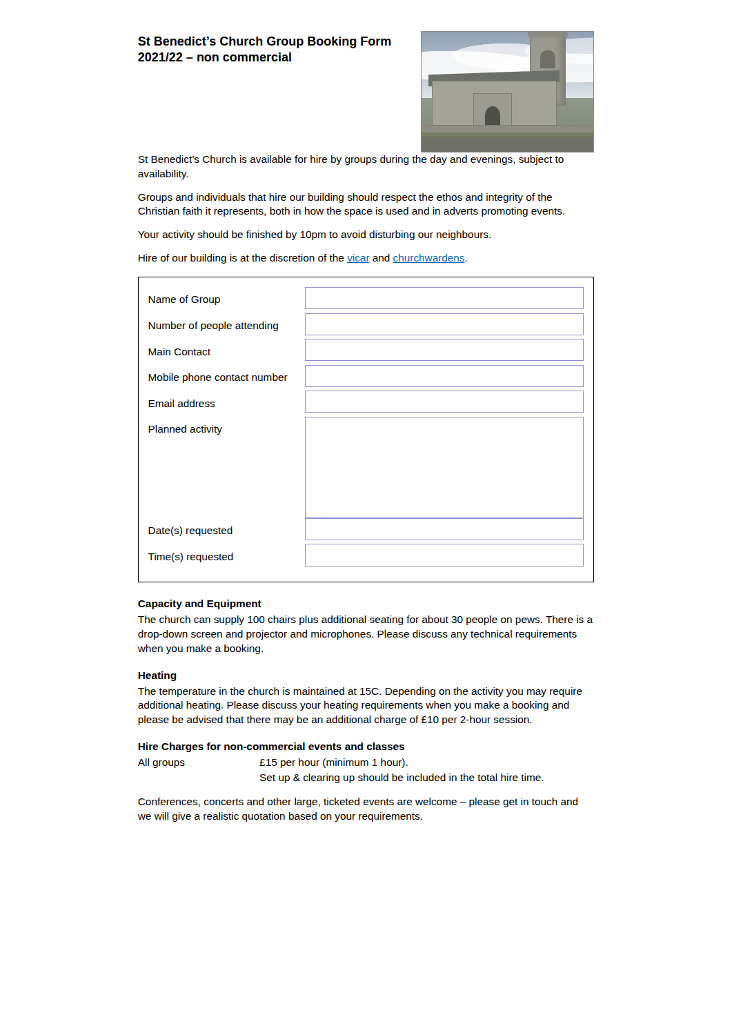St Benedict’s Church Group Booking Form 2021/22 – non commercial
St Benedict’s Church is available for hire by groups during the day and evenings, subject to availability.
Groups and individuals that hire our building should respect the ethos and integrity of the Christian faith it represents, both in how the space is used and in adverts promoting events.
Your activity should be finished by 10pm to avoid disturbing our neighbours.
Hire of our building is at the discretion of the vicar and churchwardens.
| Name of Group | |
| Number of people attending | |
| Main Contact | |
| Mobile phone contact number | |
| Email address | |
| Planned activity | |
| Date(s) requested | |
| Time(s) requested | |
Capacity and Equipment
The church can supply 100 chairs plus additional seating for about 30 people on pews. There is a drop-down screen and projector and microphones. Please discuss any technical requirements when you make a booking.
Heating
The temperature in the church is maintained at 15C. Depending on the activity you may require additional heating. Please discuss your heating requirements when you make a booking and please be advised that there may be an additional charge of £10 per 2-hour session.
Hire Charges for non-commercial events and classes
All groups
£15 per hour (minimum 1 hour).
Set up & clearing up should be included in the total hire time.
Conferences, concerts and other large, ticketed events are welcome – please get in touch and we will give a realistic quotation based on your requirements.